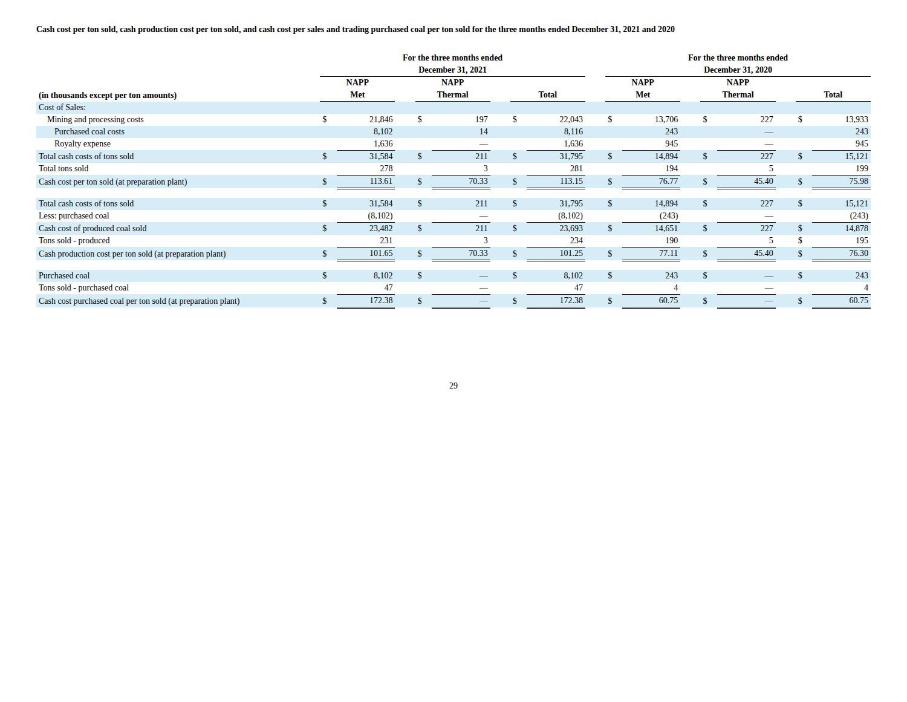Cash cost per ton sold, cash production cost per ton sold, and cash cost per sales and trading purchased coal per ton sold for the three months ended December 31, 2021 and 2020
| | For the three months ended | | For the three months ended |
| | December 31, 2021 | | December 31, 2020 |
| | NAPP | | NAPP | | | | NAPP | | NAPP | | |
| (in thousands except per ton amounts) | Met | | Thermal | | Total | | Met | | Thermal | | Total |
| Cost of Sales: | | | | | | | | | | | | | | | | | |
| Mining and processing costs | $ | 21,846 | | $ | 197 | | $ | 22,043 | | $ | 13,706 | | $ | 227 | | $ | 13,933 |
| Purchased coal costs | | 8,102 | | | 14 | | | 8,116 | | | 243 | | | — | | | 243 |
| Royalty expense | | 1,636 | | | — | | | 1,636 | | | 945 | | | — | | | 945 |
| Total cash costs of tons sold | $ | 31,584 | | $ | 211 | | $ | 31,795 | | $ | 14,894 | | $ | 227 | | $ | 15,121 |
| Total tons sold | | 278 | | | 3 | | | 281 | | | 194 | | | 5 | | | 199 |
| Cash cost per ton sold (at preparation plant) | $ | 113.61 | | $ | 70.33 | | $ | 113.15 | | $ | 76.77 | | $ | 45.40 | | $ | 75.98 |
| Total cash costs of tons sold | $ | 31,584 | | $ | 211 | | $ | 31,795 | | $ | 14,894 | | $ | 227 | | $ | 15,121 |
| Less: purchased coal | | (8,102) | | | — | | | (8,102) | | | (243) | | | — | | | (243) |
| Cash cost of produced coal sold | $ | 23,482 | | $ | 211 | | $ | 23,693 | | $ | 14,651 | | $ | 227 | | $ | 14,878 |
| Tons sold - produced | | 231 | | | 3 | | | 234 | | | 190 | | | 5 | | $ | 195 |
| Cash production cost per ton sold (at preparation plant) | $ | 101.65 | | $ | 70.33 | | $ | 101.25 | | $ | 77.11 | | $ | 45.40 | | $ | 76.30 |
| Purchased coal | $ | 8,102 | | $ | — | | $ | 8,102 | | $ | 243 | | $ | — | | $ | 243 |
| Tons sold - purchased coal | | 47 | | | — | | | 47 | | | 4 | | | — | | | 4 |
| Cash cost purchased coal per ton sold (at preparation plant) | $ | 172.38 | | $ | — | | $ | 172.38 | | $ | 60.75 | | $ | — | | $ | 60.75 |
29